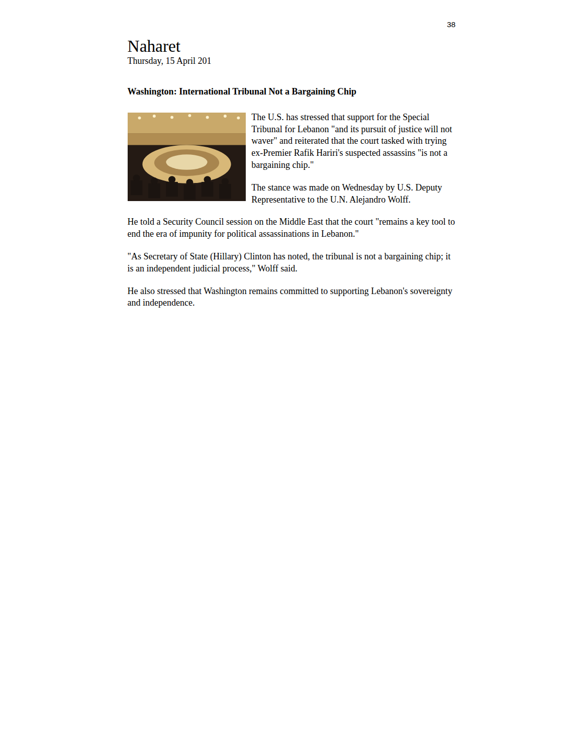38
Naharet
Thursday, 15 April 201
Washington: International Tribunal Not a Bargaining Chip
The U.S. has stressed that support for the Special Tribunal for Lebanon "and its pursuit of justice will not waver" and reiterated that the court tasked with trying ex-Premier Rafik Hariri's suspected assassins "is not a bargaining chip."
The stance was made on Wednesday by U.S. Deputy Representative to the U.N. Alejandro Wolff.
He told a Security Council session on the Middle East that the court "remains a key tool to end the era of impunity for political assassinations in Lebanon."
"As Secretary of State (Hillary) Clinton has noted, the tribunal is not a bargaining chip; it is an independent judicial process," Wolff said.
He also stressed that Washington remains committed to supporting Lebanon's sovereignty and independence.